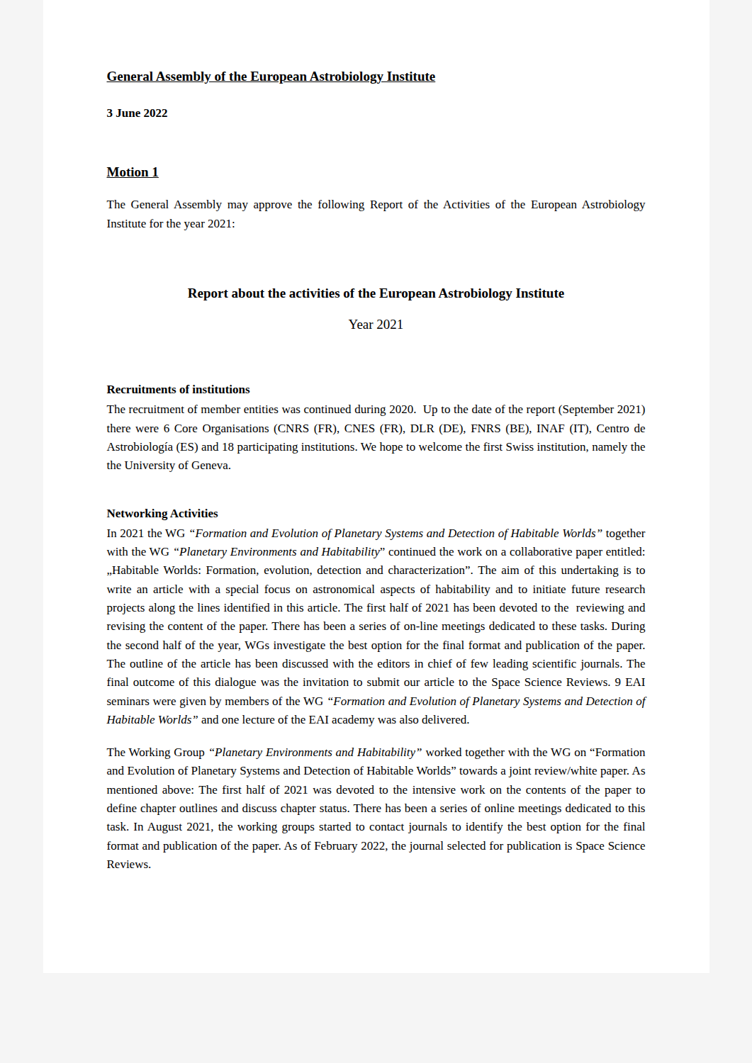General Assembly of the European Astrobiology Institute
3 June 2022
Motion 1
The General Assembly may approve the following Report of the Activities of the European Astrobiology Institute for the year 2021:
Report about the activities of the European Astrobiology Institute
Year 2021
Recruitments of institutions
The recruitment of member entities was continued during 2020. Up to the date of the report (September 2021) there were 6 Core Organisations (CNRS (FR), CNES (FR), DLR (DE), FNRS (BE), INAF (IT), Centro de Astrobiología (ES) and 18 participating institutions. We hope to welcome the first Swiss institution, namely the the University of Geneva.
Networking Activities
In 2021 the WG “Formation and Evolution of Planetary Systems and Detection of Habitable Worlds” together with the WG “Planetary Environments and Habitability” continued the work on a collaborative paper entitled: „Habitable Worlds: Formation, evolution, detection and characterization”. The aim of this undertaking is to write an article with a special focus on astronomical aspects of habitability and to initiate future research projects along the lines identified in this article. The first half of 2021 has been devoted to the reviewing and revising the content of the paper. There has been a series of on-line meetings dedicated to these tasks. During the second half of the year, WGs investigate the best option for the final format and publication of the paper. The outline of the article has been discussed with the editors in chief of few leading scientific journals. The final outcome of this dialogue was the invitation to submit our article to the Space Science Reviews. 9 EAI seminars were given by members of the WG “Formation and Evolution of Planetary Systems and Detection of Habitable Worlds” and one lecture of the EAI academy was also delivered.
The Working Group “Planetary Environments and Habitability” worked together with the WG on “Formation and Evolution of Planetary Systems and Detection of Habitable Worlds” towards a joint review/white paper. As mentioned above: The first half of 2021 was devoted to the intensive work on the contents of the paper to define chapter outlines and discuss chapter status. There has been a series of online meetings dedicated to this task. In August 2021, the working groups started to contact journals to identify the best option for the final format and publication of the paper. As of February 2022, the journal selected for publication is Space Science Reviews.